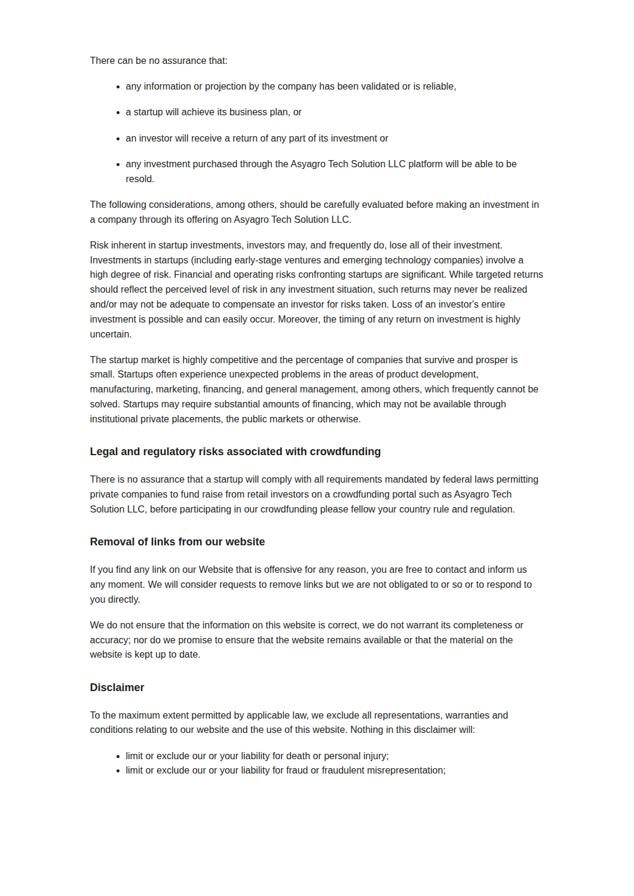There can be no assurance that:
any information or projection by the company has been validated or is reliable,
a startup will achieve its business plan, or
an investor will receive a return of any part of its investment or
any investment purchased through the Asyagro Tech Solution LLC platform will be able to be resold.
The following considerations, among others, should be carefully evaluated before making an investment in a company through its offering on Asyagro Tech Solution LLC.
Risk inherent in startup investments, investors may, and frequently do, lose all of their investment. Investments in startups (including early-stage ventures and emerging technology companies) involve a high degree of risk. Financial and operating risks confronting startups are significant. While targeted returns should reflect the perceived level of risk in any investment situation, such returns may never be realized and/or may not be adequate to compensate an investor for risks taken. Loss of an investor's entire investment is possible and can easily occur. Moreover, the timing of any return on investment is highly uncertain.
The startup market is highly competitive and the percentage of companies that survive and prosper is small. Startups often experience unexpected problems in the areas of product development, manufacturing, marketing, financing, and general management, among others, which frequently cannot be solved. Startups may require substantial amounts of financing, which may not be available through institutional private placements, the public markets or otherwise.
Legal and regulatory risks associated with crowdfunding
There is no assurance that a startup will comply with all requirements mandated by federal laws permitting private companies to fund raise from retail investors on a crowdfunding portal such as Asyagro Tech Solution LLC, before participating in our crowdfunding please fellow your country rule and regulation.
Removal of links from our website
If you find any link on our Website that is offensive for any reason, you are free to contact and inform us any moment. We will consider requests to remove links but we are not obligated to or so or to respond to you directly.
We do not ensure that the information on this website is correct, we do not warrant its completeness or accuracy; nor do we promise to ensure that the website remains available or that the material on the website is kept up to date.
Disclaimer
To the maximum extent permitted by applicable law, we exclude all representations, warranties and conditions relating to our website and the use of this website. Nothing in this disclaimer will:
limit or exclude our or your liability for death or personal injury;
limit or exclude our or your liability for fraud or fraudulent misrepresentation;